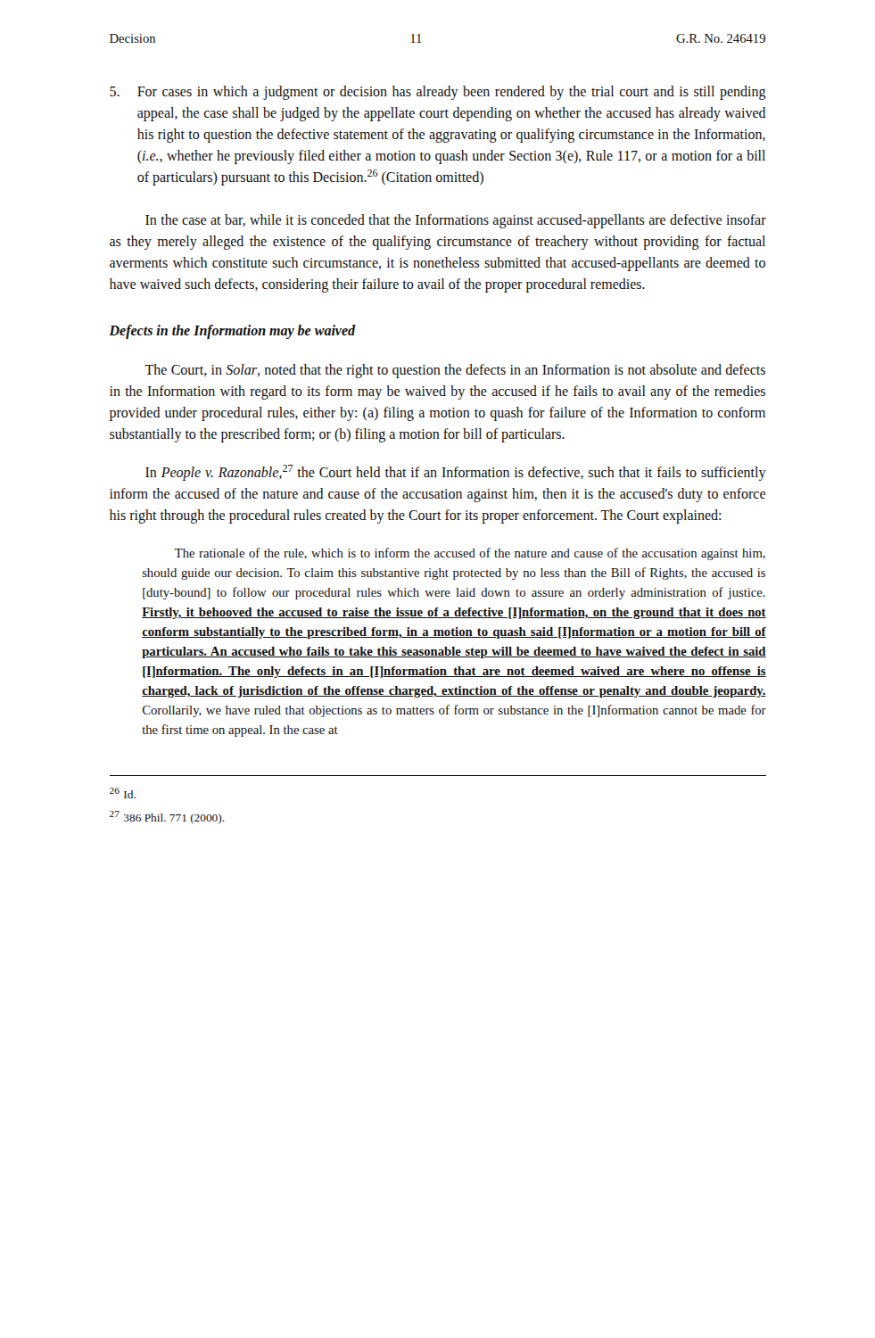Decision 11 G.R. No. 246419
5. For cases in which a judgment or decision has already been rendered by the trial court and is still pending appeal, the case shall be judged by the appellate court depending on whether the accused has already waived his right to question the defective statement of the aggravating or qualifying circumstance in the Information, (i.e., whether he previously filed either a motion to quash under Section 3(e), Rule 117, or a motion for a bill of particulars) pursuant to this Decision.26 (Citation omitted)
In the case at bar, while it is conceded that the Informations against accused-appellants are defective insofar as they merely alleged the existence of the qualifying circumstance of treachery without providing for factual averments which constitute such circumstance, it is nonetheless submitted that accused-appellants are deemed to have waived such defects, considering their failure to avail of the proper procedural remedies.
Defects in the Information may be waived
The Court, in Solar, noted that the right to question the defects in an Information is not absolute and defects in the Information with regard to its form may be waived by the accused if he fails to avail any of the remedies provided under procedural rules, either by: (a) filing a motion to quash for failure of the Information to conform substantially to the prescribed form; or (b) filing a motion for bill of particulars.
In People v. Razonable,27 the Court held that if an Information is defective, such that it fails to sufficiently inform the accused of the nature and cause of the accusation against him, then it is the accused's duty to enforce his right through the procedural rules created by the Court for its proper enforcement. The Court explained:
The rationale of the rule, which is to inform the accused of the nature and cause of the accusation against him, should guide our decision. To claim this substantive right protected by no less than the Bill of Rights, the accused is [duty-bound] to follow our procedural rules which were laid down to assure an orderly administration of justice. Firstly, it behooved the accused to raise the issue of a defective [I]nformation, on the ground that it does not conform substantially to the prescribed form, in a motion to quash said [I]nformation or a motion for bill of particulars. An accused who fails to take this seasonable step will be deemed to have waived the defect in said [I]nformation. The only defects in an [I]nformation that are not deemed waived are where no offense is charged, lack of jurisdiction of the offense charged, extinction of the offense or penalty and double jeopardy. Corollarily, we have ruled that objections as to matters of form or substance in the [I]nformation cannot be made for the first time on appeal. In the case at
26 Id.
27386 Phil. 771 (2000).